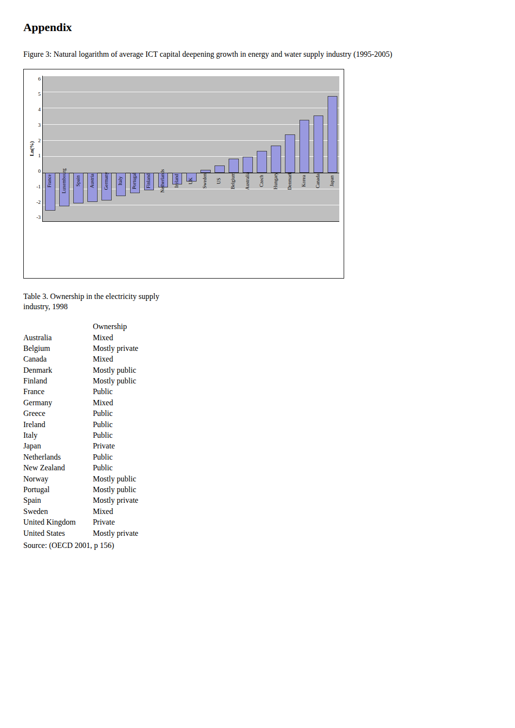Appendix
Figure 3: Natural logarithm of average ICT capital deepening growth in energy and water supply industry (1995-2005)
Ln(%)
6
5
4
3
2
1
0
-1
-2
-3
France
Luxembourg
Spain
Austria
Germany
Italy
Portugal
Finland
Netherlands
Ireland
UK
Sweden
US
Belgium
Australia
Czech
Hungary
Denmark
Korea
Canada
Japan
Table 3. Ownership in the electricity supply
industry, 1998
| | Ownership |
| Australia | Mixed |
| Belgium | Mostly private |
| Canada | Mixed |
| Denmark | Mostly public |
| Finland | Mostly public |
| France | Public |
| Germany | Mixed |
| Greece | Public |
| Ireland | Public |
| Italy | Public |
| Japan | Private |
| Netherlands | Public |
| New Zealand | Public |
| Norway | Mostly public |
| Portugal | Mostly public |
| Spain | Mostly private |
| Sweden | Mixed |
| United Kingdom | Private |
| United States | Mostly private |
Source: (OECD 2001, p 156)